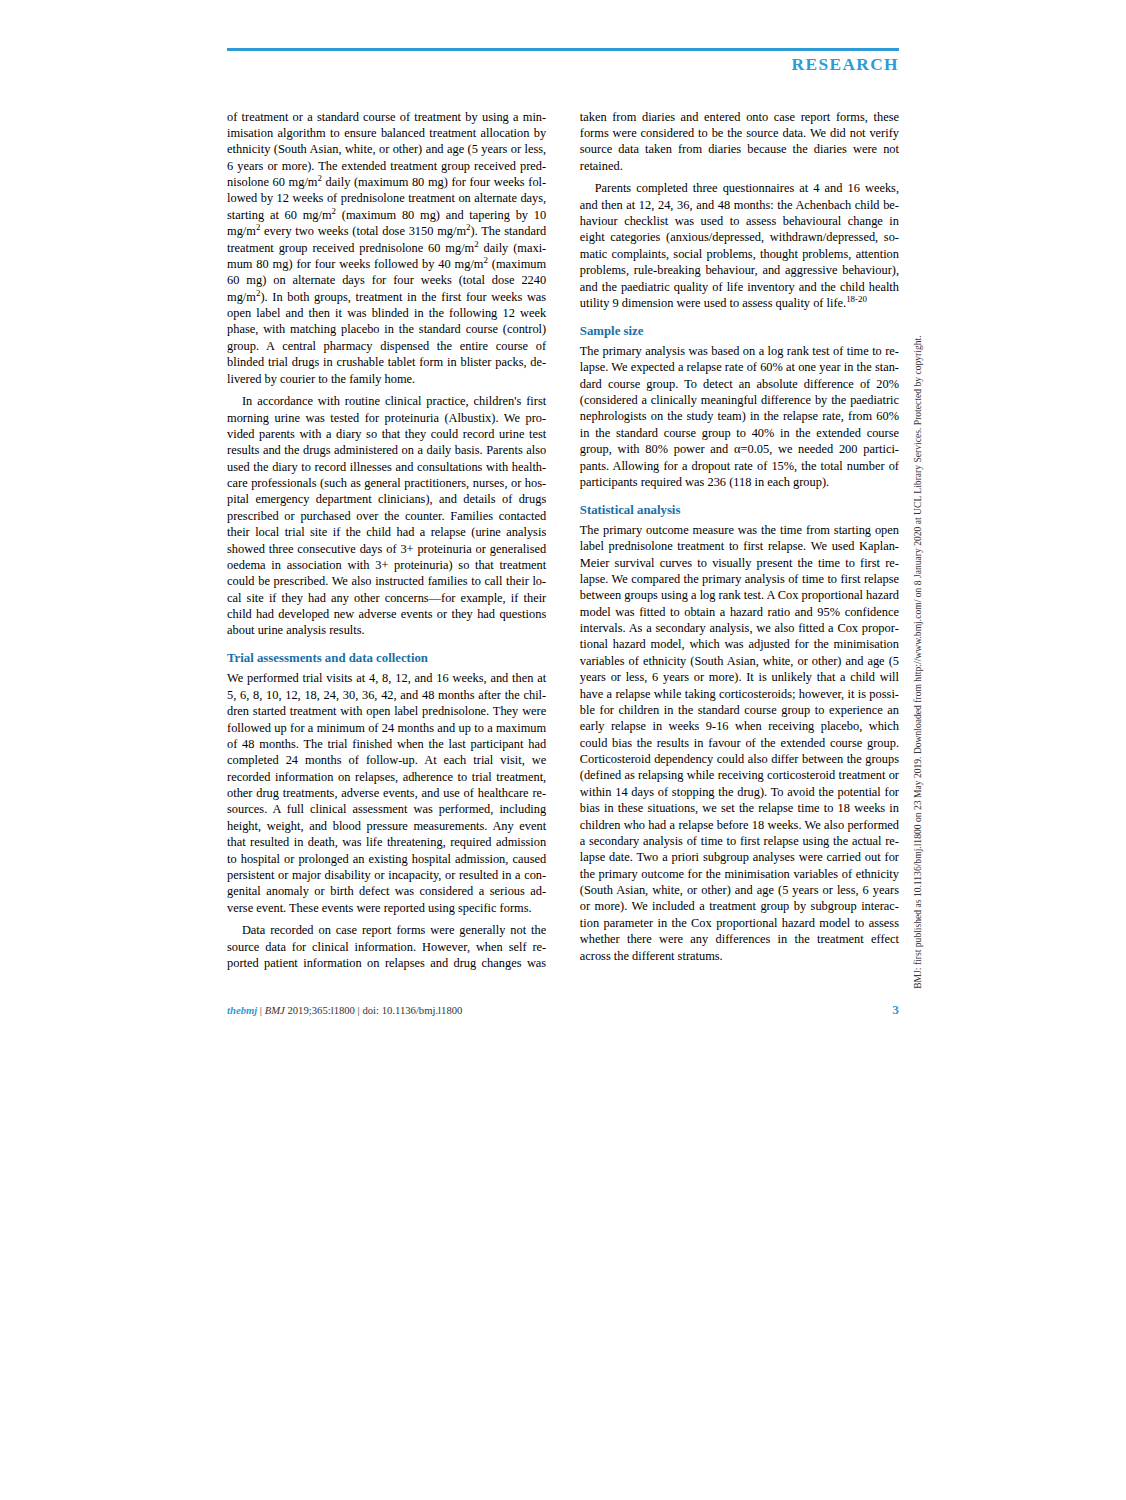RESEARCH
BMJ: first published as 10.1136/bmj.l1800 on 23 May 2019. Downloaded from http://www.bmj.com/ on 8 January 2020 at UCL Library Services. Protected by copyright.
of treatment or a standard course of treatment by using a minimisation algorithm to ensure balanced treatment allocation by ethnicity (South Asian, white, or other) and age (5 years or less, 6 years or more). The extended treatment group received prednisolone 60 mg/m2 daily (maximum 80 mg) for four weeks followed by 12 weeks of prednisolone treatment on alternate days, starting at 60 mg/m2 (maximum 80 mg) and tapering by 10 mg/m2 every two weeks (total dose 3150 mg/m2). The standard treatment group received prednisolone 60 mg/m2 daily (maximum 80 mg) for four weeks followed by 40 mg/m2 (maximum 60 mg) on alternate days for four weeks (total dose 2240 mg/m2). In both groups, treatment in the first four weeks was open label and then it was blinded in the following 12 week phase, with matching placebo in the standard course (control) group. A central pharmacy dispensed the entire course of blinded trial drugs in crushable tablet form in blister packs, delivered by courier to the family home.
In accordance with routine clinical practice, children's first morning urine was tested for proteinuria (Albustix). We provided parents with a diary so that they could record urine test results and the drugs administered on a daily basis. Parents also used the diary to record illnesses and consultations with healthcare professionals (such as general practitioners, nurses, or hospital emergency department clinicians), and details of drugs prescribed or purchased over the counter. Families contacted their local trial site if the child had a relapse (urine analysis showed three consecutive days of 3+ proteinuria or generalised oedema in association with 3+ proteinuria) so that treatment could be prescribed. We also instructed families to call their local site if they had any other concerns—for example, if their child had developed new adverse events or they had questions about urine analysis results.
Trial assessments and data collection
We performed trial visits at 4, 8, 12, and 16 weeks, and then at 5, 6, 8, 10, 12, 18, 24, 30, 36, 42, and 48 months after the children started treatment with open label prednisolone. They were followed up for a minimum of 24 months and up to a maximum of 48 months. The trial finished when the last participant had completed 24 months of follow-up. At each trial visit, we recorded information on relapses, adherence to trial treatment, other drug treatments, adverse events, and use of healthcare resources. A full clinical assessment was performed, including height, weight, and blood pressure measurements. Any event that resulted in death, was life threatening, required admission to hospital or prolonged an existing hospital admission, caused persistent or major disability or incapacity, or resulted in a congenital anomaly or birth defect was considered a serious adverse event. These events were reported using specific forms.
Data recorded on case report forms were generally not the source data for clinical information. However, when self reported patient information on relapses and drug changes was taken from diaries and entered onto case report forms, these forms were considered to be the source data. We did not verify source data taken from diaries because the diaries were not retained.
Parents completed three questionnaires at 4 and 16 weeks, and then at 12, 24, 36, and 48 months: the Achenbach child behaviour checklist was used to assess behavioural change in eight categories (anxious/depressed, withdrawn/depressed, somatic complaints, social problems, thought problems, attention problems, rule-breaking behaviour, and aggressive behaviour), and the paediatric quality of life inventory and the child health utility 9 dimension were used to assess quality of life.18-20
Sample size
The primary analysis was based on a log rank test of time to relapse. We expected a relapse rate of 60% at one year in the standard course group. To detect an absolute difference of 20% (considered a clinically meaningful difference by the paediatric nephrologists on the study team) in the relapse rate, from 60% in the standard course group to 40% in the extended course group, with 80% power and α=0.05, we needed 200 participants. Allowing for a dropout rate of 15%, the total number of participants required was 236 (118 in each group).
Statistical analysis
The primary outcome measure was the time from starting open label prednisolone treatment to first relapse. We used Kaplan-Meier survival curves to visually present the time to first relapse. We compared the primary analysis of time to first relapse between groups using a log rank test. A Cox proportional hazard model was fitted to obtain a hazard ratio and 95% confidence intervals. As a secondary analysis, we also fitted a Cox proportional hazard model, which was adjusted for the minimisation variables of ethnicity (South Asian, white, or other) and age (5 years or less, 6 years or more). It is unlikely that a child will have a relapse while taking corticosteroids; however, it is possible for children in the standard course group to experience an early relapse in weeks 9-16 when receiving placebo, which could bias the results in favour of the extended course group. Corticosteroid dependency could also differ between the groups (defined as relapsing while receiving corticosteroid treatment or within 14 days of stopping the drug). To avoid the potential for bias in these situations, we set the relapse time to 18 weeks in children who had a relapse before 18 weeks. We also performed a secondary analysis of time to first relapse using the actual relapse date. Two a priori subgroup analyses were carried out for the primary outcome for the minimisation variables of ethnicity (South Asian, white, or other) and age (5 years or less, 6 years or more). We included a treatment group by subgroup interaction parameter in the Cox proportional hazard model to assess whether there were any differences in the treatment effect across the different stratums.
thebmj | BMJ 2019;365:l1800 | doi: 10.1136/bmj.l1800
3